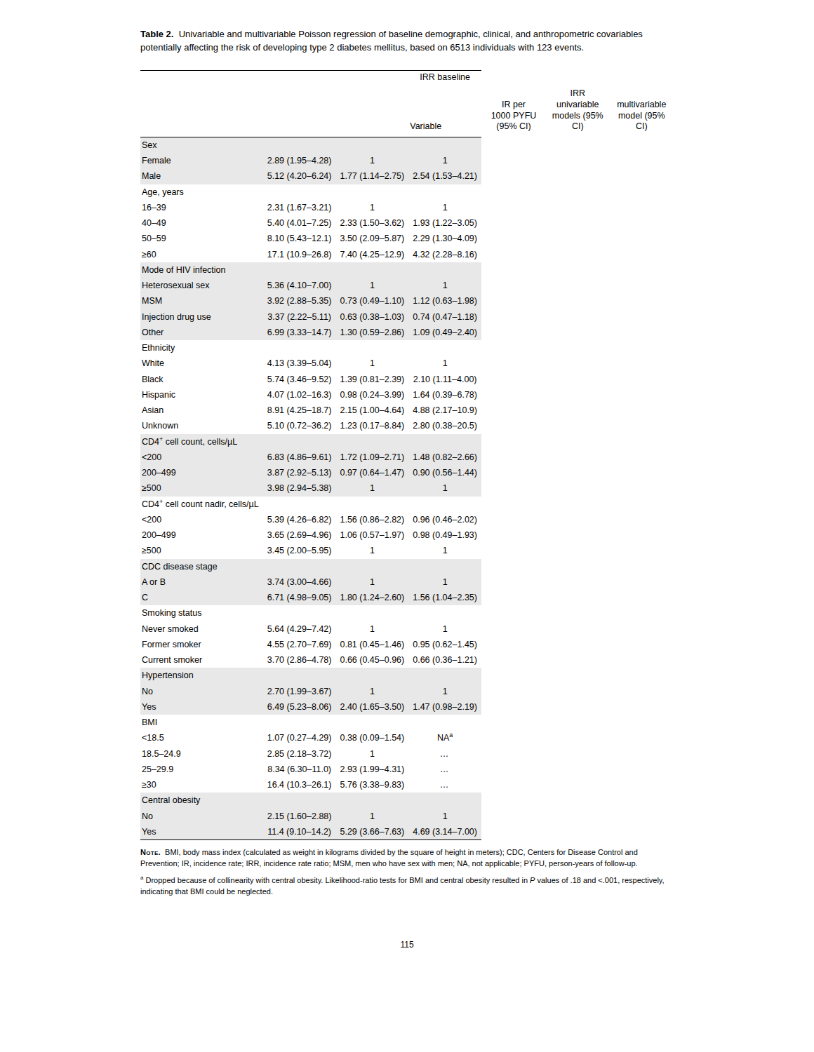Table 2. Univariable and multivariable Poisson regression of baseline demographic, clinical, and anthropometric covariables potentially affecting the risk of developing type 2 diabetes mellitus, based on 6513 individuals with 123 events.
| | | | IRR baseline |
| --- | --- | --- | --- |
| Variable | IR per 1000 PYFU (95% CI) | IRR univariable models (95% CI) | multivariable model (95% CI) |
| Sex | | | |
| Female | 2.89 (1.95–4.28) | 1 | 1 |
| Male | 5.12 (4.20–6.24) | 1.77 (1.14–2.75) | 2.54 (1.53–4.21) |
| Age, years | | | |
| 16–39 | 2.31 (1.67–3.21) | 1 | 1 |
| 40–49 | 5.40 (4.01–7.25) | 2.33 (1.50–3.62) | 1.93 (1.22–3.05) |
| 50–59 | 8.10 (5.43–12.1) | 3.50 (2.09–5.87) | 2.29 (1.30–4.09) |
| ≥60 | 17.1 (10.9–26.8) | 7.40 (4.25–12.9) | 4.32 (2.28–8.16) |
| Mode of HIV infection | | | |
| Heterosexual sex | 5.36 (4.10–7.00) | 1 | 1 |
| MSM | 3.92 (2.88–5.35) | 0.73 (0.49–1.10) | 1.12 (0.63–1.98) |
| Injection drug use | 3.37 (2.22–5.11) | 0.63 (0.38–1.03) | 0.74 (0.47–1.18) |
| Other | 6.99 (3.33–14.7) | 1.30 (0.59–2.86) | 1.09 (0.49–2.40) |
| Ethnicity | | | |
| White | 4.13 (3.39–5.04) | 1 | 1 |
| Black | 5.74 (3.46–9.52) | 1.39 (0.81–2.39) | 2.10 (1.11–4.00) |
| Hispanic | 4.07 (1.02–16.3) | 0.98 (0.24–3.99) | 1.64 (0.39–6.78) |
| Asian | 8.91 (4.25–18.7) | 2.15 (1.00–4.64) | 4.88 (2.17–10.9) |
| Unknown | 5.10 (0.72–36.2) | 1.23 (0.17–8.84) | 2.80 (0.38–20.5) |
| CD4 + cell count, cells/µL | | | |
| <200 | 6.83 (4.86–9.61) | 1.72 (1.09–2.71) | 1.48 (0.82–2.66) |
| 200–499 | 3.87 (2.92–5.13) | 0.97 (0.64–1.47) | 0.90 (0.56–1.44) |
| ≥500 | 3.98 (2.94–5.38) | 1 | 1 |
| CD4 + cell count nadir, cells/µL | | | |
| <200 | 5.39 (4.26–6.82) | 1.56 (0.86–2.82) | 0.96 (0.46–2.02) |
| 200–499 | 3.65 (2.69–4.96) | 1.06 (0.57–1.97) | 0.98 (0.49–1.93) |
| ≥500 | 3.45 (2.00–5.95) | 1 | 1 |
| CDC disease stage | | | |
| A or B | 3.74 (3.00–4.66) | 1 | 1 |
| C | 6.71 (4.98–9.05) | 1.80 (1.24–2.60) | 1.56 (1.04–2.35) |
| Smoking status | | | |
| Never smoked | 5.64 (4.29–7.42) | 1 | 1 |
| Former smoker | 4.55 (2.70–7.69) | 0.81 (0.45–1.46) | 0.95 (0.62–1.45) |
| Current smoker | 3.70 (2.86–4.78) | 0.66 (0.45–0.96) | 0.66 (0.36–1.21) |
| Hypertension | | | |
| No | 2.70 (1.99–3.67) | 1 | 1 |
| Yes | 6.49 (5.23–8.06) | 2.40 (1.65–3.50) | 1.47 (0.98–2.19) |
| BMI | | | |
| <18.5 | 1.07 (0.27–4.29) | 0.38 (0.09–1.54) | NA a |
| 18.5–24.9 | 2.85 (2.18–3.72) | 1 | … |
| 25–29.9 | 8.34 (6.30–11.0) | 2.93 (1.99–4.31) | … |
| ≥30 | 16.4 (10.3–26.1) | 5.76 (3.38–9.83) | … |
| Central obesity | | | |
| No | 2.15 (1.60–2.88) | 1 | 1 |
| Yes | 11.4 (9.10–14.2) | 5.29 (3.66–7.63) | 4.69 (3.14–7.00) |
Note. BMI, body mass index (calculated as weight in kilograms divided by the square of height in meters); CDC, Centers for Disease Control and Prevention; IR, incidence rate; IRR, incidence rate ratio; MSM, men who have sex with men; NA, not applicable; PYFU, person-years of follow-up.
a Dropped because of collinearity with central obesity. Likelihood-ratio tests for BMI and central obesity resulted in P values of .18 and <.001, respectively, indicating that BMI could be neglected.
115